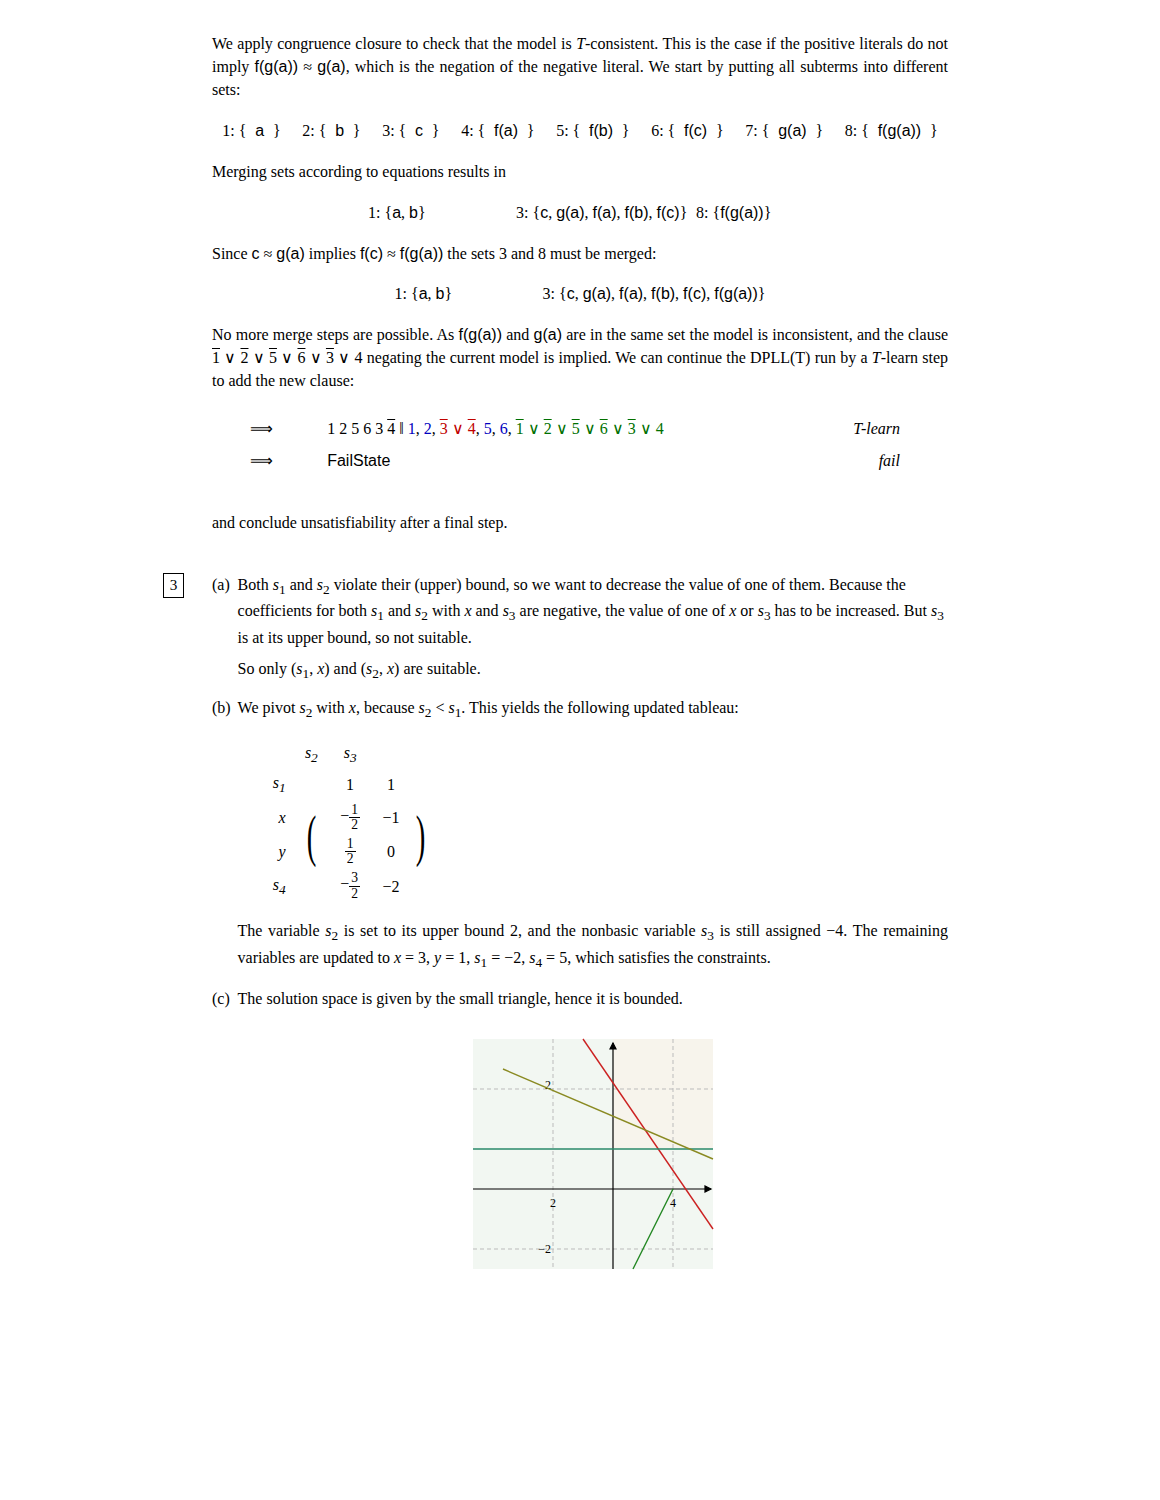We apply congruence closure to check that the model is T-consistent. This is the case if the positive literals do not imply f(g(a)) ≈ g(a), which is the negation of the negative literal. We start by putting all subterms into different sets:
1: {a} 2: {b} 3: {c} 4: {f(a)} 5: {f(b)} 6: {f(c)} 7: {g(a)} 8: {f(g(a))}
Merging sets according to equations results in
1: {a, b} 3: {c, g(a), f(a), f(b), f(c)} 8: {f(g(a))}
Since c ≈ g(a) implies f(c) ≈ f(g(a)) the sets 3 and 8 must be merged:
1: {a, b} 3: {c, g(a), f(a), f(b), f(c), f(g(a))}
No more merge steps are possible. As f(g(a)) and g(a) are in the same set the model is inconsistent, and the clause 1 ∨ 2 ∨ 5 ∨ 6 ∨ 3 ∨ 4 negating the current model is implied. We can continue the DPLL(T) run by a T-learn step to add the new clause:
| ⟹ | 1 2 5 6 3 4 ‖ 1 , 2 , 3 ∨ 4 , 5 , 6 , 1 ∨ 2 ∨ 5 ∨ 6 ∨ 3 ∨ 4 | T-learn |
| ⟹ | FailState | fail |
and conclude unsatisfiability after a final step.
3
Both s1 and s2 violate their (upper) bound, so we want to decrease the value of one of them. Because the coefficients for both s1 and s2 with x and s3 are negative, the value of one of x or s3 has to be increased. But s3 is at its upper bound, so not suitable.
So only (s1, x) and (s2, x) are suitable.
We pivot s2 with x, because s2 < s1. This yields the following updated tableau:
| | s 2 | s 3 |
| s 1 | ( | 1 | 1 | ) |
| x | − 1 2 | −1 |
| y | 1 2 | 0 |
| s 4 | − 3 2 | −2 |
The variable s2 is set to its upper bound 2, and the nonbasic variable s3 is still assigned −4. The remaining variables are updated to x = 3, y = 1, s1 = −2, s4 = 5, which satisfies the constraints.
The solution space is given by the small triangle, hence it is bounded.
2 −2 2 4